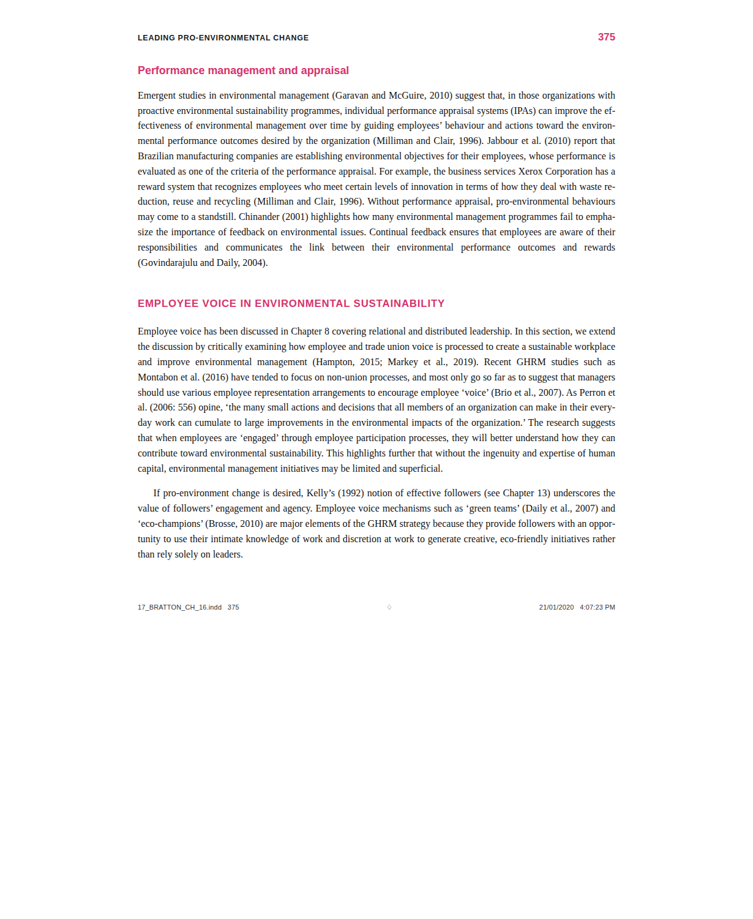Leading Pro-Environmental Change 375
Performance management and appraisal
Emergent studies in environmental management (Garavan and McGuire, 2010) suggest that, in those organizations with proactive environmental sustainability programmes, individual performance appraisal systems (IPAs) can improve the effectiveness of environmental management over time by guiding employees’ behaviour and actions toward the environmental performance outcomes desired by the organization (Milliman and Clair, 1996). Jabbour et al. (2010) report that Brazilian manufacturing companies are establishing environmental objectives for their employees, whose performance is evaluated as one of the criteria of the performance appraisal. For example, the business services Xerox Corporation has a reward system that recognizes employees who meet certain levels of innovation in terms of how they deal with waste reduction, reuse and recycling (Milliman and Clair, 1996). Without performance appraisal, pro-environmental behaviours may come to a standstill. Chinander (2001) highlights how many environmental management programmes fail to emphasize the importance of feedback on environmental issues. Continual feedback ensures that employees are aware of their responsibilities and communicates the link between their environmental performance outcomes and rewards (Govindarajulu and Daily, 2004).
Employee voice in environmental sustainability
Employee voice has been discussed in Chapter 8 covering relational and distributed leadership. In this section, we extend the discussion by critically examining how employee and trade union voice is processed to create a sustainable workplace and improve environmental management (Hampton, 2015; Markey et al., 2019). Recent GHRM studies such as Montabon et al. (2016) have tended to focus on non-union processes, and most only go so far as to suggest that managers should use various employee representation arrangements to encourage employee ‘voice’ (Brio et al., 2007). As Perron et al. (2006: 556) opine, ‘the many small actions and decisions that all members of an organization can make in their everyday work can cumulate to large improvements in the environmental impacts of the organization.’ The research suggests that when employees are ‘engaged’ through employee participation processes, they will better understand how they can contribute toward environmental sustainability. This highlights further that without the ingenuity and expertise of human capital, environmental management initiatives may be limited and superficial.
If pro-environment change is desired, Kelly’s (1992) notion of effective followers (see Chapter 13) underscores the value of followers’ engagement and agency. Employee voice mechanisms such as ‘green teams’ (Daily et al., 2007) and ‘eco-champions’ (Brosse, 2010) are major elements of the GHRM strategy because they provide followers with an opportunity to use their intimate knowledge of work and discretion at work to generate creative, eco-friendly initiatives rather than rely solely on leaders.
17_BRATTON_CH_16.indd 375 ♢ 21/01/2020 4:07:23 PM